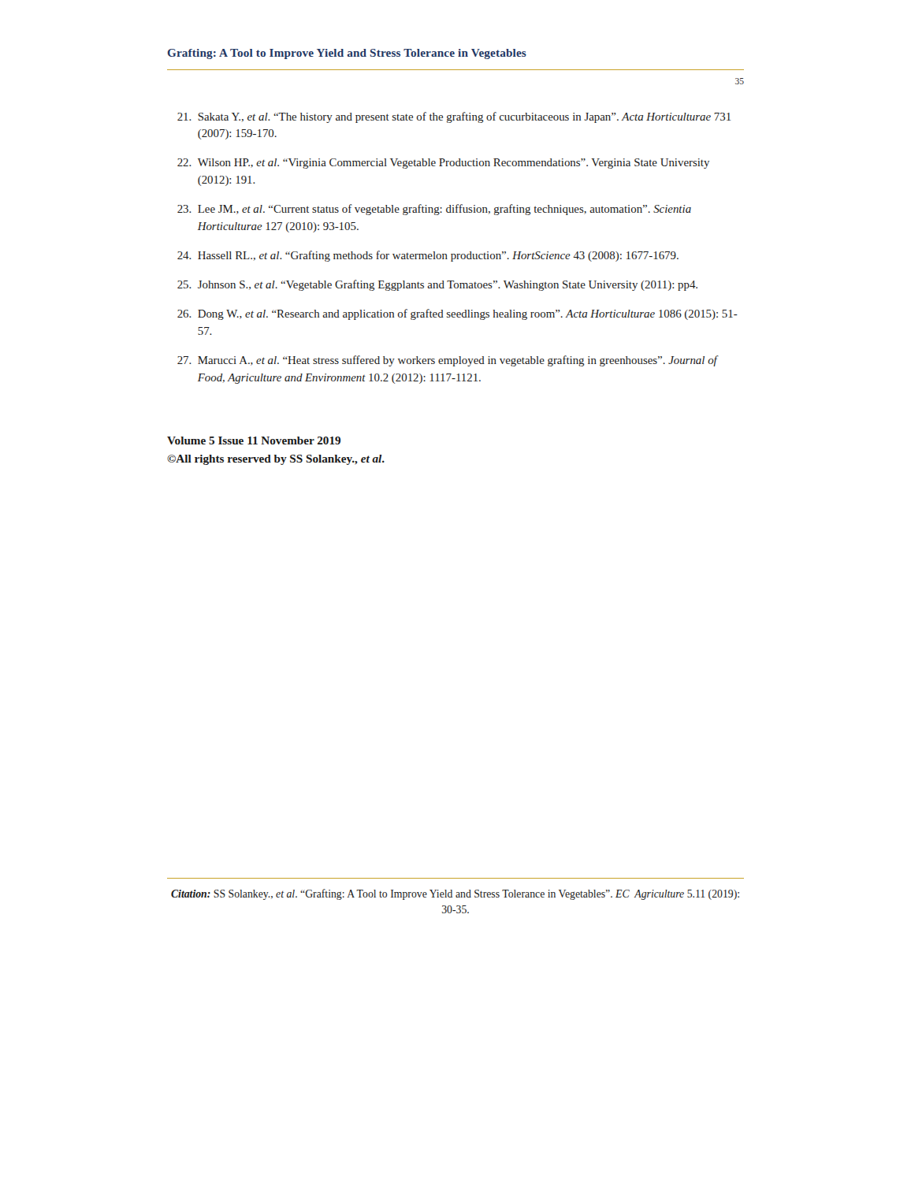Grafting: A Tool to Improve Yield and Stress Tolerance in Vegetables
35
Sakata Y., et al. “The history and present state of the grafting of cucurbitaceous in Japan”. Acta Horticulturae 731 (2007): 159-170.
Wilson HP., et al. “Virginia Commercial Vegetable Production Recommendations”. Verginia State University (2012): 191.
Lee JM., et al. “Current status of vegetable grafting: diffusion, grafting techniques, automation”. Scientia Horticulturae 127 (2010): 93-105.
Hassell RL., et al. “Grafting methods for watermelon production”. HortScience 43 (2008): 1677-1679.
Johnson S., et al. “Vegetable Grafting Eggplants and Tomatoes”. Washington State University (2011): pp4.
Dong W., et al. “Research and application of grafted seedlings healing room”. Acta Horticulturae 1086 (2015): 51-57.
Marucci A., et al. “Heat stress suffered by workers employed in vegetable grafting in greenhouses”. Journal of Food, Agriculture and Environment 10.2 (2012): 1117-1121.
Volume 5 Issue 11 November 2019 ©All rights reserved by SS Solankey., et al.
Citation: SS Solankey., et al. “Grafting: A Tool to Improve Yield and Stress Tolerance in Vegetables”. EC Agriculture 5.11 (2019): 30-35.